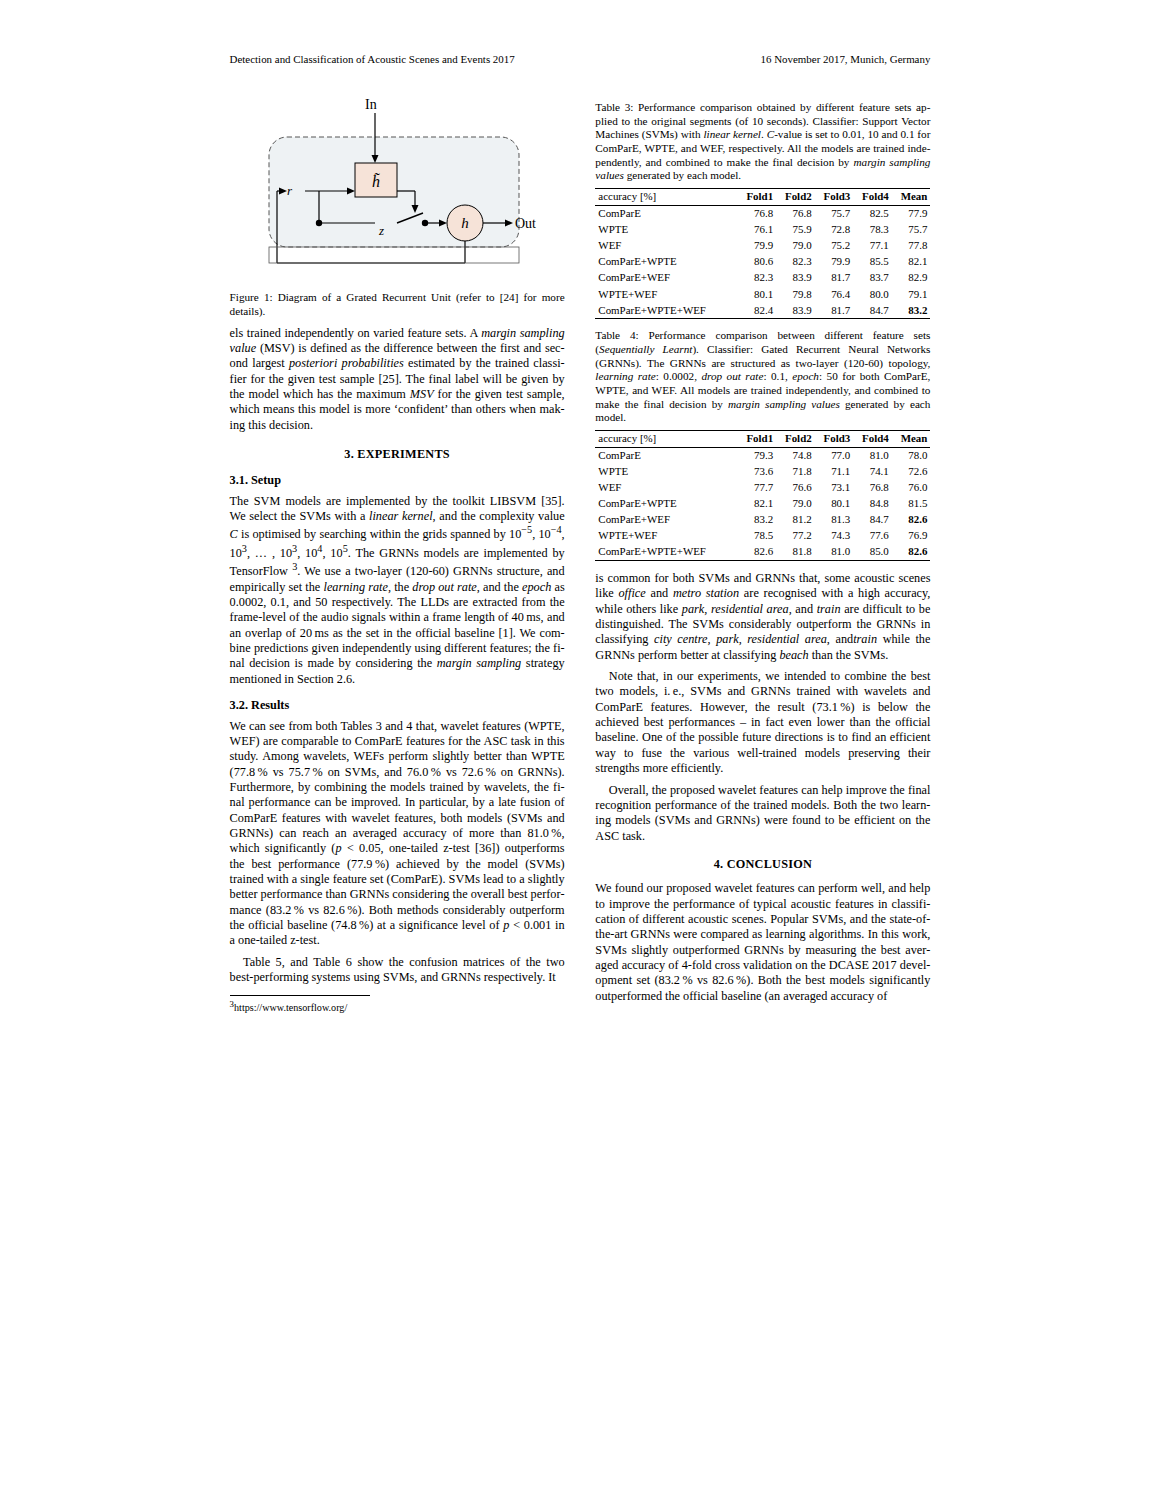Detection and Classification of Acoustic Scenes and Events 2017 16 November 2017, Munich, Germany
In h̃ r z h Out
Figure 1: Diagram of a Grated Recurrent Unit (refer to [24] for more details).
els trained independently on varied feature sets. A margin sampling value (MSV) is defined as the difference between the first and second largest posteriori probabilities estimated by the trained classifier for the given test sample [25]. The final label will be given by the model which has the maximum MSV for the given test sample, which means this model is more ‘confident’ than others when making this decision.
3. Experiments
3.1. Setup
The SVM models are implemented by the toolkit LIBSVM [35]. We select the SVMs with a linear kernel, and the complexity value C is optimised by searching within the grids spanned by 10−5, 10−4, 103, … , 103, 104, 105. The GRNNs models are implemented by TensorFlow 3. We use a two-layer (120-60) GRNNs structure, and empirically set the learning rate, the drop out rate, and the epoch as 0.0002, 0.1, and 50 respectively. The LLDs are extracted from the frame-level of the audio signals within a frame length of 40 ms, and an overlap of 20 ms as the set in the official baseline [1]. We combine predictions given independently using different features; the final decision is made by considering the margin sampling strategy mentioned in Section 2.6.
3.2. Results
We can see from both Tables 3 and 4 that, wavelet features (WPTE, WEF) are comparable to ComParE features for the ASC task in this study. Among wavelets, WEFs perform slightly better than WPTE (77.8 % vs 75.7 % on SVMs, and 76.0 % vs 72.6 % on GRNNs). Furthermore, by combining the models trained by wavelets, the final performance can be improved. In particular, by a late fusion of ComParE features with wavelet features, both models (SVMs and GRNNs) can reach an averaged accuracy of more than 81.0 %, which significantly (p < 0.05, one-tailed z-test [36]) outperforms the best performance (77.9 %) achieved by the model (SVMs) trained with a single feature set (ComParE). SVMs lead to a slightly better performance than GRNNs considering the overall best performance (83.2 % vs 82.6 %). Both methods considerably outperform the official baseline (74.8 %) at a significance level of p < 0.001 in a one-tailed z-test.
Table 5, and Table 6 show the confusion matrices of the two best-performing systems using SVMs, and GRNNs respectively. It
3https://www.tensorflow.org/
Table 3: Performance comparison obtained by different feature sets applied to the original segments (of 10 seconds). Classifier: Support Vector Machines (SVMs) with linear kernel. C-value is set to 0.01, 10 and 0.1 for ComParE, WPTE, and WEF, respectively. All the models are trained independently, and combined to make the final decision by margin sampling values generated by each model.
| accuracy [%] | Fold1 | Fold2 | Fold3 | Fold4 | Mean |
| --- | --- | --- | --- | --- | --- |
| ComParE | 76.8 | 76.8 | 75.7 | 82.5 | 77.9 |
| WPTE | 76.1 | 75.9 | 72.8 | 78.3 | 75.7 |
| WEF | 79.9 | 79.0 | 75.2 | 77.1 | 77.8 |
| ComParE+WPTE | 80.6 | 82.3 | 79.9 | 85.5 | 82.1 |
| ComParE+WEF | 82.3 | 83.9 | 81.7 | 83.7 | 82.9 |
| WPTE+WEF | 80.1 | 79.8 | 76.4 | 80.0 | 79.1 |
| ComParE+WPTE+WEF | 82.4 | 83.9 | 81.7 | 84.7 | 83.2 |
Table 4: Performance comparison between different feature sets (Sequentially Learnt). Classifier: Gated Recurrent Neural Networks (GRNNs). The GRNNs are structured as two-layer (120-60) topology, learning rate: 0.0002, drop out rate: 0.1, epoch: 50 for both ComParE, WPTE, and WEF. All models are trained independently, and combined to make the final decision by margin sampling values generated by each model.
| accuracy [%] | Fold1 | Fold2 | Fold3 | Fold4 | Mean |
| --- | --- | --- | --- | --- | --- |
| ComParE | 79.3 | 74.8 | 77.0 | 81.0 | 78.0 |
| WPTE | 73.6 | 71.8 | 71.1 | 74.1 | 72.6 |
| WEF | 77.7 | 76.6 | 73.1 | 76.8 | 76.0 |
| ComParE+WPTE | 82.1 | 79.0 | 80.1 | 84.8 | 81.5 |
| ComParE+WEF | 83.2 | 81.2 | 81.3 | 84.7 | 82.6 |
| WPTE+WEF | 78.5 | 77.2 | 74.3 | 77.6 | 76.9 |
| ComParE+WPTE+WEF | 82.6 | 81.8 | 81.0 | 85.0 | 82.6 |
is common for both SVMs and GRNNs that, some acoustic scenes like office and metro station are recognised with a high accuracy, while others like park, residential area, and train are difficult to be distinguished. The SVMs considerably outperform the GRNNs in classifying city centre, park, residential area, andtrain while the GRNNs perform better at classifying beach than the SVMs.
Note that, in our experiments, we intended to combine the best two models, i. e., SVMs and GRNNs trained with wavelets and ComParE features. However, the result (73.1 %) is below the achieved best performances – in fact even lower than the official baseline. One of the possible future directions is to find an efficient way to fuse the various well-trained models preserving their strengths more efficiently.
Overall, the proposed wavelet features can help improve the final recognition performance of the trained models. Both the two learning models (SVMs and GRNNs) were found to be efficient on the ASC task.
4. Conclusion
We found our proposed wavelet features can perform well, and help to improve the performance of typical acoustic features in classification of different acoustic scenes. Popular SVMs, and the state-of-the-art GRNNs were compared as learning algorithms. In this work, SVMs slightly outperformed GRNNs by measuring the best averaged accuracy of 4-fold cross validation on the DCASE 2017 development set (83.2 % vs 82.6 %). Both the best models significantly outperformed the official baseline (an averaged accuracy of